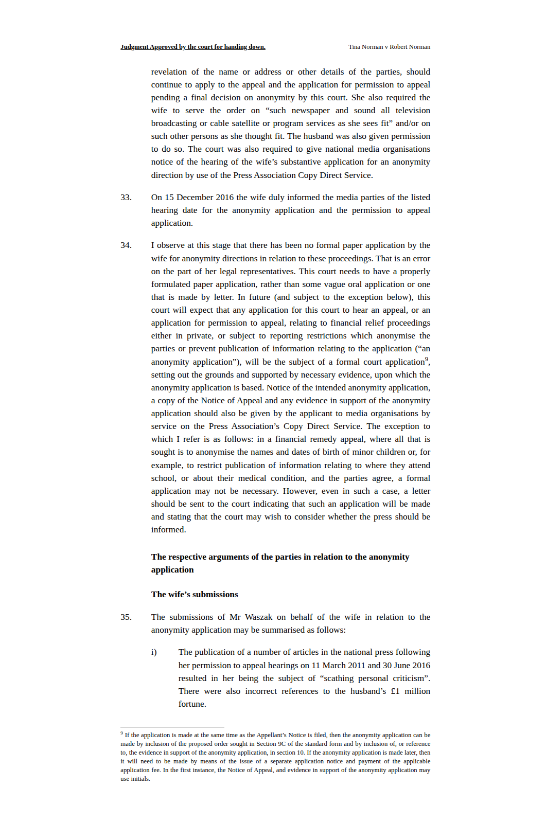Judgment Approved by the court for handing down. Tina Norman v Robert Norman
revelation of the name or address or other details of the parties, should continue to apply to the appeal and the application for permission to appeal pending a final decision on anonymity by this court. She also required the wife to serve the order on “such newspaper and sound all television broadcasting or cable satellite or program services as she sees fit” and/or on such other persons as she thought fit. The husband was also given permission to do so. The court was also required to give national media organisations notice of the hearing of the wife’s substantive application for an anonymity direction by use of the Press Association Copy Direct Service.
33.
On 15 December 2016 the wife duly informed the media parties of the listed hearing date for the anonymity application and the permission to appeal application.
34.
I observe at this stage that there has been no formal paper application by the wife for anonymity directions in relation to these proceedings. That is an error on the part of her legal representatives. This court needs to have a properly formulated paper application, rather than some vague oral application or one that is made by letter. In future (and subject to the exception below), this court will expect that any application for this court to hear an appeal, or an application for permission to appeal, relating to financial relief proceedings either in private, or subject to reporting restrictions which anonymise the parties or prevent publication of information relating to the application (“an anonymity application”), will be the subject of a formal court application9, setting out the grounds and supported by necessary evidence, upon which the anonymity application is based. Notice of the intended anonymity application, a copy of the Notice of Appeal and any evidence in support of the anonymity application should also be given by the applicant to media organisations by service on the Press Association’s Copy Direct Service. The exception to which I refer is as follows: in a financial remedy appeal, where all that is sought is to anonymise the names and dates of birth of minor children or, for example, to restrict publication of information relating to where they attend school, or about their medical condition, and the parties agree, a formal application may not be necessary. However, even in such a case, a letter should be sent to the court indicating that such an application will be made and stating that the court may wish to consider whether the press should be informed.
The respective arguments of the parties in relation to the anonymity application
The wife’s submissions
35.
The submissions of Mr Waszak on behalf of the wife in relation to the anonymity application may be summarised as follows:
i)
The publication of a number of articles in the national press following her permission to appeal hearings on 11 March 2011 and 30 June 2016 resulted in her being the subject of “scathing personal criticism”. There were also incorrect references to the husband’s £1 million fortune.
9 If the application is made at the same time as the Appellant’s Notice is filed, then the anonymity application can be made by inclusion of the proposed order sought in Section 9C of the standard form and by inclusion of, or reference to, the evidence in support of the anonymity application, in section 10. If the anonymity application is made later, then it will need to be made by means of the issue of a separate application notice and payment of the applicable application fee. In the first instance, the Notice of Appeal, and evidence in support of the anonymity application may use initials.